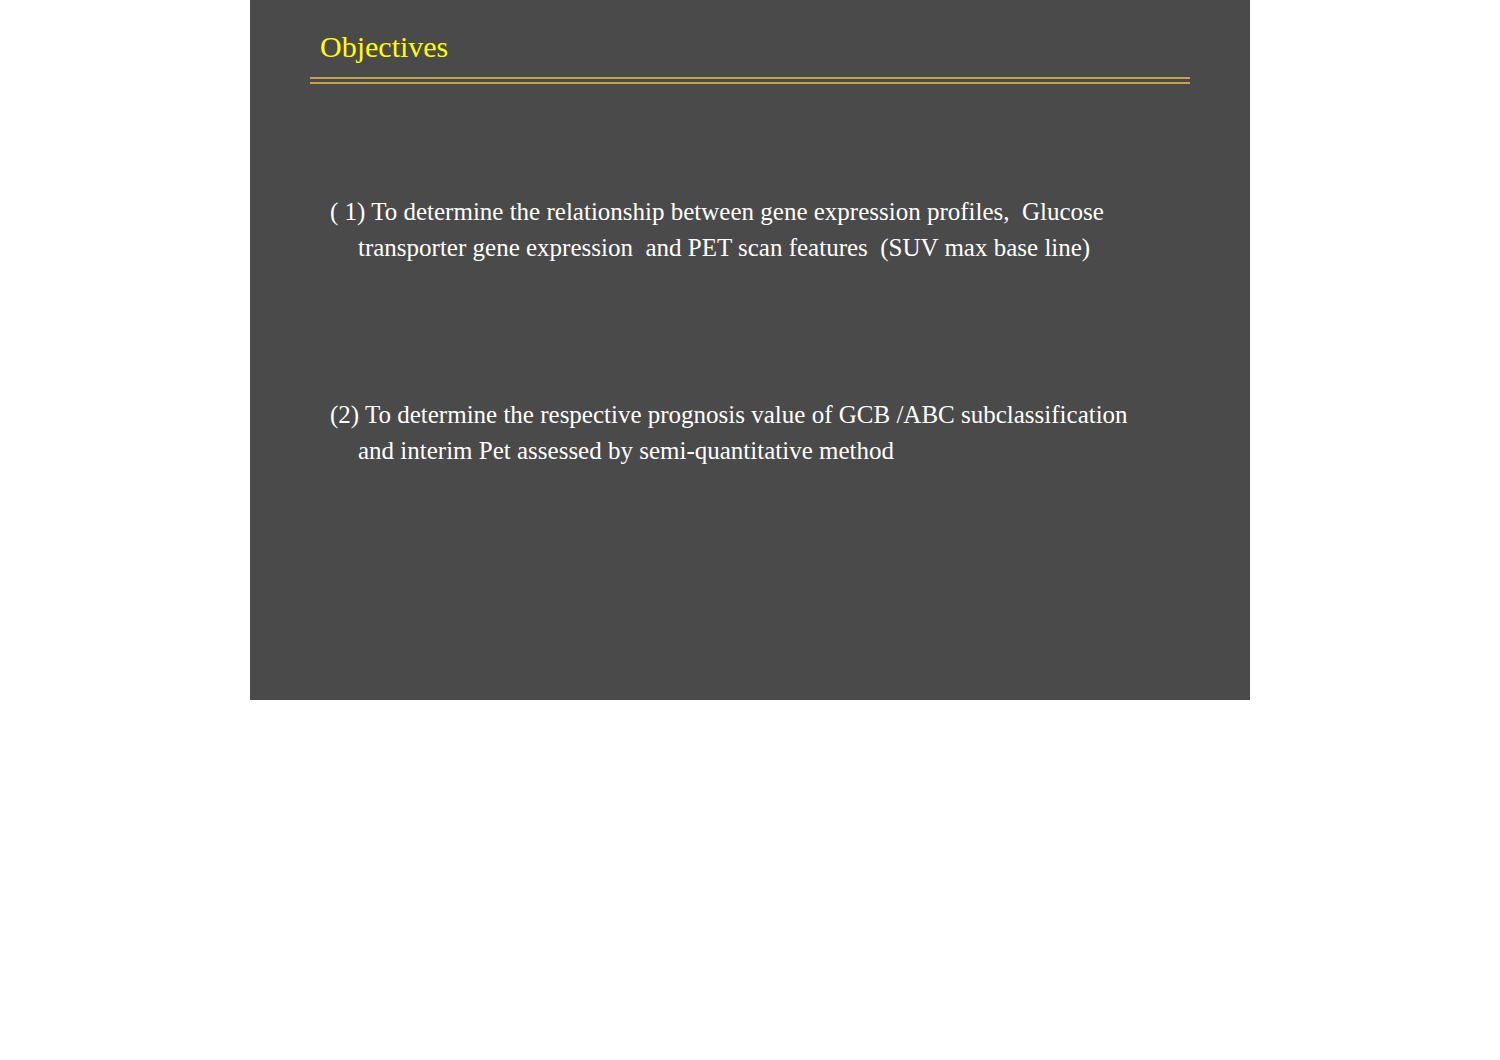Objectives
( 1) To determine the relationship between gene expression profiles, Glucose transporter gene expression and PET scan features (SUV max base line)
(2) To determine the respective prognosis value of GCB /ABC subclassification and interim Pet assessed by semi-quantitative method